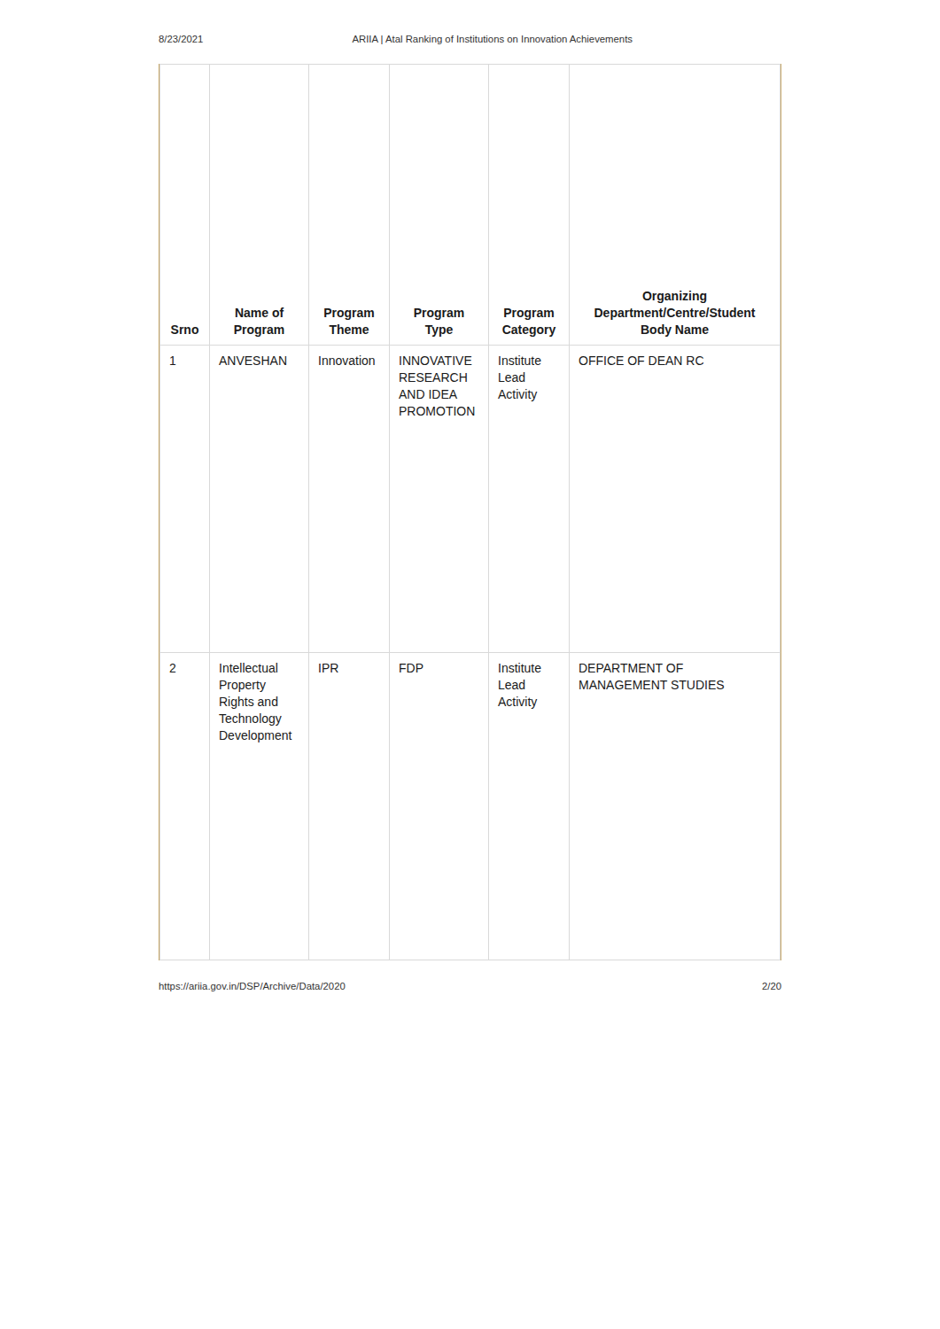8/23/2021 ARIIA | Atal Ranking of Institutions on Innovation Achievements
| Srno | Name of Program | Program Theme | Program Type | Program Category | Organizing Department/Centre/Student Body Name |
| --- | --- | --- | --- | --- | --- |
| 1 | ANVESHAN | Innovation | INNOVATIVE RESEARCH AND IDEA PROMOTION | Institute Lead Activity | OFFICE OF DEAN RC |
| 2 | Intellectual Property Rights and Technology Development | IPR | FDP | Institute Lead Activity | DEPARTMENT OF MANAGEMENT STUDIES |
https://ariia.gov.in/DSP/Archive/Data/2020 2/20